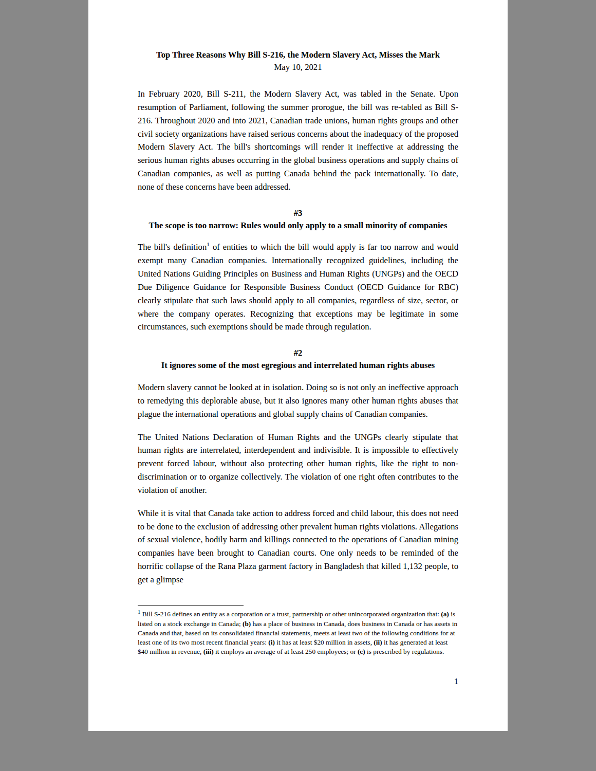Top Three Reasons Why Bill S-216, the Modern Slavery Act, Misses the Mark
May 10, 2021
In February 2020, Bill S-211, the Modern Slavery Act, was tabled in the Senate. Upon resumption of Parliament, following the summer prorogue, the bill was re-tabled as Bill S-216. Throughout 2020 and into 2021, Canadian trade unions, human rights groups and other civil society organizations have raised serious concerns about the inadequacy of the proposed Modern Slavery Act. The bill's shortcomings will render it ineffective at addressing the serious human rights abuses occurring in the global business operations and supply chains of Canadian companies, as well as putting Canada behind the pack internationally. To date, none of these concerns have been addressed.
#3
The scope is too narrow: Rules would only apply to a small minority of companies
The bill's definition1 of entities to which the bill would apply is far too narrow and would exempt many Canadian companies. Internationally recognized guidelines, including the United Nations Guiding Principles on Business and Human Rights (UNGPs) and the OECD Due Diligence Guidance for Responsible Business Conduct (OECD Guidance for RBC) clearly stipulate that such laws should apply to all companies, regardless of size, sector, or where the company operates. Recognizing that exceptions may be legitimate in some circumstances, such exemptions should be made through regulation.
#2
It ignores some of the most egregious and interrelated human rights abuses
Modern slavery cannot be looked at in isolation. Doing so is not only an ineffective approach to remedying this deplorable abuse, but it also ignores many other human rights abuses that plague the international operations and global supply chains of Canadian companies.
The United Nations Declaration of Human Rights and the UNGPs clearly stipulate that human rights are interrelated, interdependent and indivisible. It is impossible to effectively prevent forced labour, without also protecting other human rights, like the right to non-discrimination or to organize collectively. The violation of one right often contributes to the violation of another.
While it is vital that Canada take action to address forced and child labour, this does not need to be done to the exclusion of addressing other prevalent human rights violations. Allegations of sexual violence, bodily harm and killings connected to the operations of Canadian mining companies have been brought to Canadian courts. One only needs to be reminded of the horrific collapse of the Rana Plaza garment factory in Bangladesh that killed 1,132 people, to get a glimpse
1 Bill S-216 defines an entity as a corporation or a trust, partnership or other unincorporated organization that: (a) is listed on a stock exchange in Canada; (b) has a place of business in Canada, does business in Canada or has assets in Canada and that, based on its consolidated financial statements, meets at least two of the following conditions for at least one of its two most recent financial years: (i) it has at least $20 million in assets, (ii) it has generated at least $40 million in revenue, (iii) it employs an average of at least 250 employees; or (c) is prescribed by regulations.
1